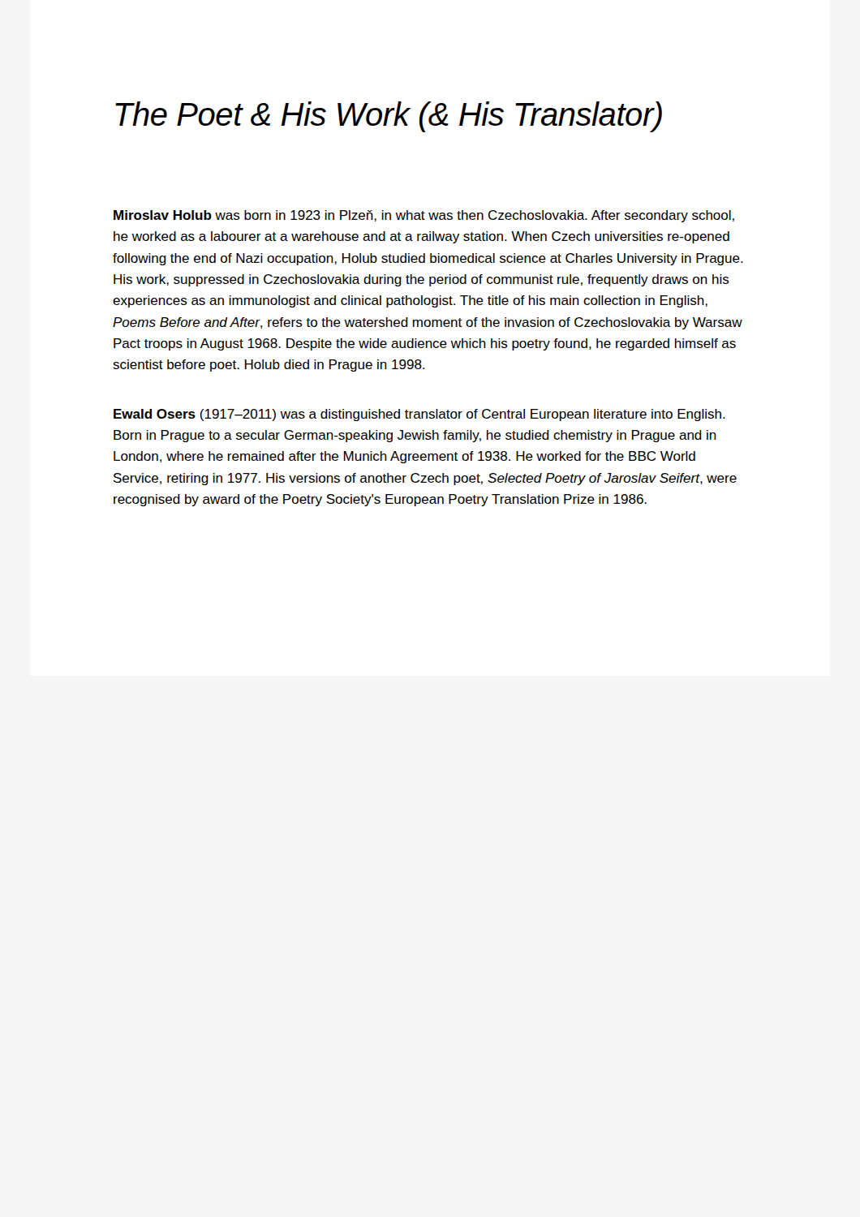The Poet & His Work (& His Translator)
Miroslav Holub was born in 1923 in Plzeň, in what was then Czechoslovakia. After secondary school, he worked as a labourer at a warehouse and at a railway station. When Czech universities re-opened following the end of Nazi occupation, Holub studied biomedical science at Charles University in Prague. His work, suppressed in Czechoslovakia during the period of communist rule, frequently draws on his experiences as an immunologist and clinical pathologist. The title of his main collection in English, Poems Before and After, refers to the watershed moment of the invasion of Czechoslovakia by Warsaw Pact troops in August 1968. Despite the wide audience which his poetry found, he regarded himself as scientist before poet. Holub died in Prague in 1998.
Ewald Osers (1917–2011) was a distinguished translator of Central European literature into English. Born in Prague to a secular German-speaking Jewish family, he studied chemistry in Prague and in London, where he remained after the Munich Agreement of 1938. He worked for the BBC World Service, retiring in 1977. His versions of another Czech poet, Selected Poetry of Jaroslav Seifert, were recognised by award of the Poetry Society's European Poetry Translation Prize in 1986.